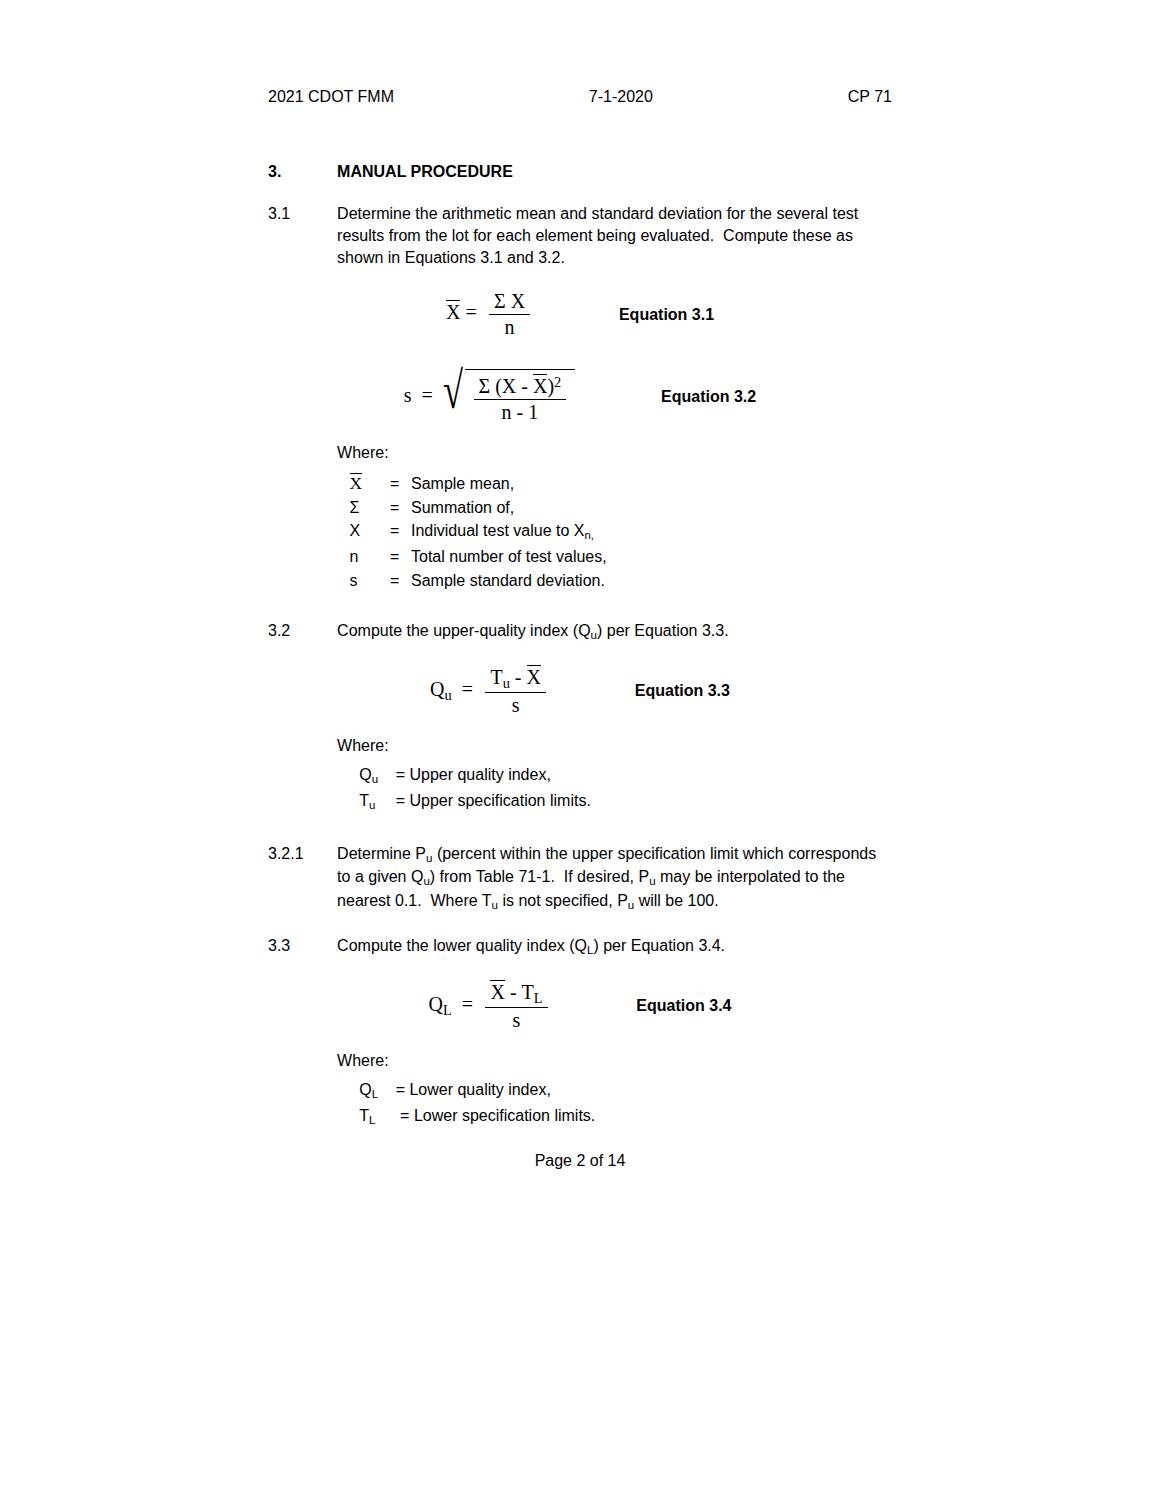2021 CDOT FMM
7-1-2020
CP 71
3.
MANUAL PROCEDURE
3.1
Determine the arithmetic mean and standard deviation for the several test results from the lot for each element being evaluated. Compute these as shown in Equations 3.1 and 3.2.
X = Σ X n
Equation 3.1
s = √ Σ (X - X)2 n - 1
Equation 3.2
Where:
X
=
Sample mean,
Σ
=
Summation of,
X
=
Individual test value to Xn,
n
=
Total number of test values,
s
=
Sample standard deviation.
3.2
Compute the upper-quality index (Qu) per Equation 3.3.
Qu = Tu - X s
Equation 3.3
Where:
Qu
= Upper quality index,
Tu
= Upper specification limits.
3.2.1
Determine Pu (percent within the upper specification limit which corresponds to a given Qu) from Table 71-1. If desired, Pu may be interpolated to the nearest 0.1. Where Tu is not specified, Pu will be 100.
3.3
Compute the lower quality index (QL) per Equation 3.4.
QL = X - TL s
Equation 3.4
Where:
QL
= Lower quality index,
TL
= Lower specification limits.
Page 2 of 14